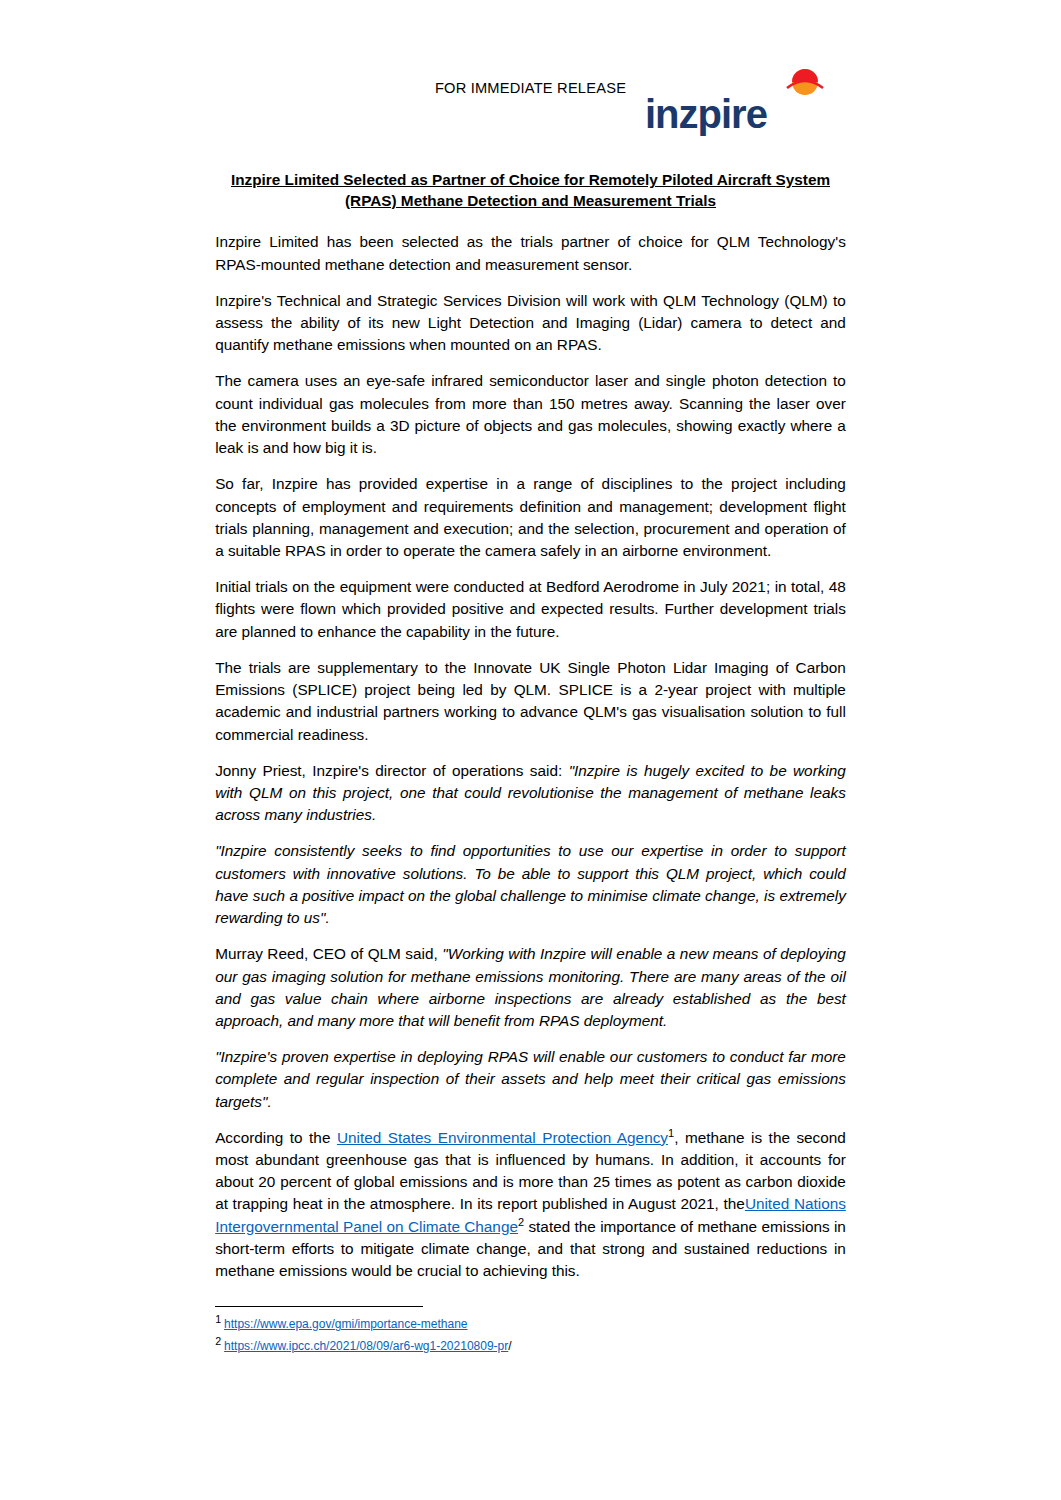FOR IMMEDIATE RELEASE
inzpire
Inzpire Limited Selected as Partner of Choice for Remotely Piloted Aircraft System (RPAS) Methane Detection and Measurement Trials
Inzpire Limited has been selected as the trials partner of choice for QLM Technology's RPAS-mounted methane detection and measurement sensor.
Inzpire's Technical and Strategic Services Division will work with QLM Technology (QLM) to assess the ability of its new Light Detection and Imaging (Lidar) camera to detect and quantify methane emissions when mounted on an RPAS.
The camera uses an eye-safe infrared semiconductor laser and single photon detection to count individual gas molecules from more than 150 metres away. Scanning the laser over the environment builds a 3D picture of objects and gas molecules, showing exactly where a leak is and how big it is.
So far, Inzpire has provided expertise in a range of disciplines to the project including concepts of employment and requirements definition and management; development flight trials planning, management and execution; and the selection, procurement and operation of a suitable RPAS in order to operate the camera safely in an airborne environment.
Initial trials on the equipment were conducted at Bedford Aerodrome in July 2021; in total, 48 flights were flown which provided positive and expected results. Further development trials are planned to enhance the capability in the future.
The trials are supplementary to the Innovate UK Single Photon Lidar Imaging of Carbon Emissions (SPLICE) project being led by QLM. SPLICE is a 2-year project with multiple academic and industrial partners working to advance QLM's gas visualisation solution to full commercial readiness.
Jonny Priest, Inzpire's director of operations said: "Inzpire is hugely excited to be working with QLM on this project, one that could revolutionise the management of methane leaks across many industries.
"Inzpire consistently seeks to find opportunities to use our expertise in order to support customers with innovative solutions. To be able to support this QLM project, which could have such a positive impact on the global challenge to minimise climate change, is extremely rewarding to us".
Murray Reed, CEO of QLM said, "Working with Inzpire will enable a new means of deploying our gas imaging solution for methane emissions monitoring. There are many areas of the oil and gas value chain where airborne inspections are already established as the best approach, and many more that will benefit from RPAS deployment.
"Inzpire's proven expertise in deploying RPAS will enable our customers to conduct far more complete and regular inspection of their assets and help meet their critical gas emissions targets".
According to the United States Environmental Protection Agency1, methane is the second most abundant greenhouse gas that is influenced by humans. In addition, it accounts for about 20 percent of global emissions and is more than 25 times as potent as carbon dioxide at trapping heat in the atmosphere. In its report published in August 2021, theUnited Nations Intergovernmental Panel on Climate Change2 stated the importance of methane emissions in short-term efforts to mitigate climate change, and that strong and sustained reductions in methane emissions would be crucial to achieving this.
1 https://www.epa.gov/gmi/importance-methane
2 https://www.ipcc.ch/2021/08/09/ar6-wg1-20210809-pr/